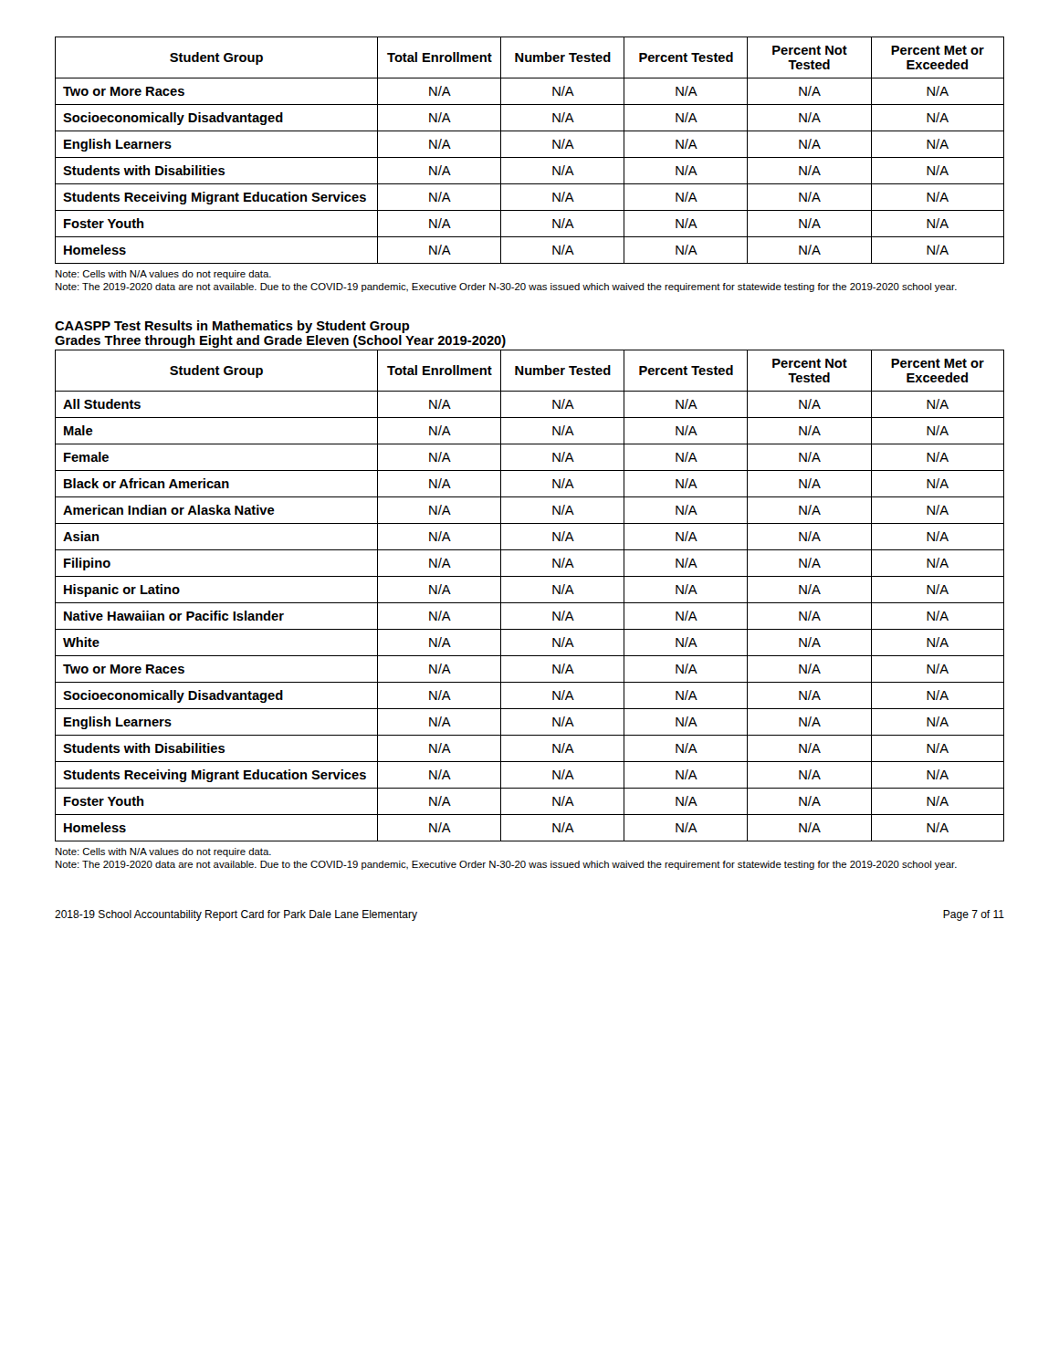| Student Group | Total Enrollment | Number Tested | Percent Tested | Percent Not Tested | Percent Met or Exceeded |
| --- | --- | --- | --- | --- | --- |
| Two or More Races | N/A | N/A | N/A | N/A | N/A |
| Socioeconomically Disadvantaged | N/A | N/A | N/A | N/A | N/A |
| English Learners | N/A | N/A | N/A | N/A | N/A |
| Students with Disabilities | N/A | N/A | N/A | N/A | N/A |
| Students Receiving Migrant Education Services | N/A | N/A | N/A | N/A | N/A |
| Foster Youth | N/A | N/A | N/A | N/A | N/A |
| Homeless | N/A | N/A | N/A | N/A | N/A |
Note: Cells with N/A values do not require data.
Note: The 2019-2020 data are not available. Due to the COVID-19 pandemic, Executive Order N-30-20 was issued which waived the requirement for statewide testing for the 2019-2020 school year.
CAASPP Test Results in Mathematics by Student Group Grades Three through Eight and Grade Eleven (School Year 2019-2020)
| Student Group | Total Enrollment | Number Tested | Percent Tested | Percent Not Tested | Percent Met or Exceeded |
| --- | --- | --- | --- | --- | --- |
| All Students | N/A | N/A | N/A | N/A | N/A |
| Male | N/A | N/A | N/A | N/A | N/A |
| Female | N/A | N/A | N/A | N/A | N/A |
| Black or African American | N/A | N/A | N/A | N/A | N/A |
| American Indian or Alaska Native | N/A | N/A | N/A | N/A | N/A |
| Asian | N/A | N/A | N/A | N/A | N/A |
| Filipino | N/A | N/A | N/A | N/A | N/A |
| Hispanic or Latino | N/A | N/A | N/A | N/A | N/A |
| Native Hawaiian or Pacific Islander | N/A | N/A | N/A | N/A | N/A |
| White | N/A | N/A | N/A | N/A | N/A |
| Two or More Races | N/A | N/A | N/A | N/A | N/A |
| Socioeconomically Disadvantaged | N/A | N/A | N/A | N/A | N/A |
| English Learners | N/A | N/A | N/A | N/A | N/A |
| Students with Disabilities | N/A | N/A | N/A | N/A | N/A |
| Students Receiving Migrant Education Services | N/A | N/A | N/A | N/A | N/A |
| Foster Youth | N/A | N/A | N/A | N/A | N/A |
| Homeless | N/A | N/A | N/A | N/A | N/A |
Note: Cells with N/A values do not require data.
Note: The 2019-2020 data are not available. Due to the COVID-19 pandemic, Executive Order N-30-20 was issued which waived the requirement for statewide testing for the 2019-2020 school year.
2018-19 School Accountability Report Card for Park Dale Lane Elementary Page 7 of 11